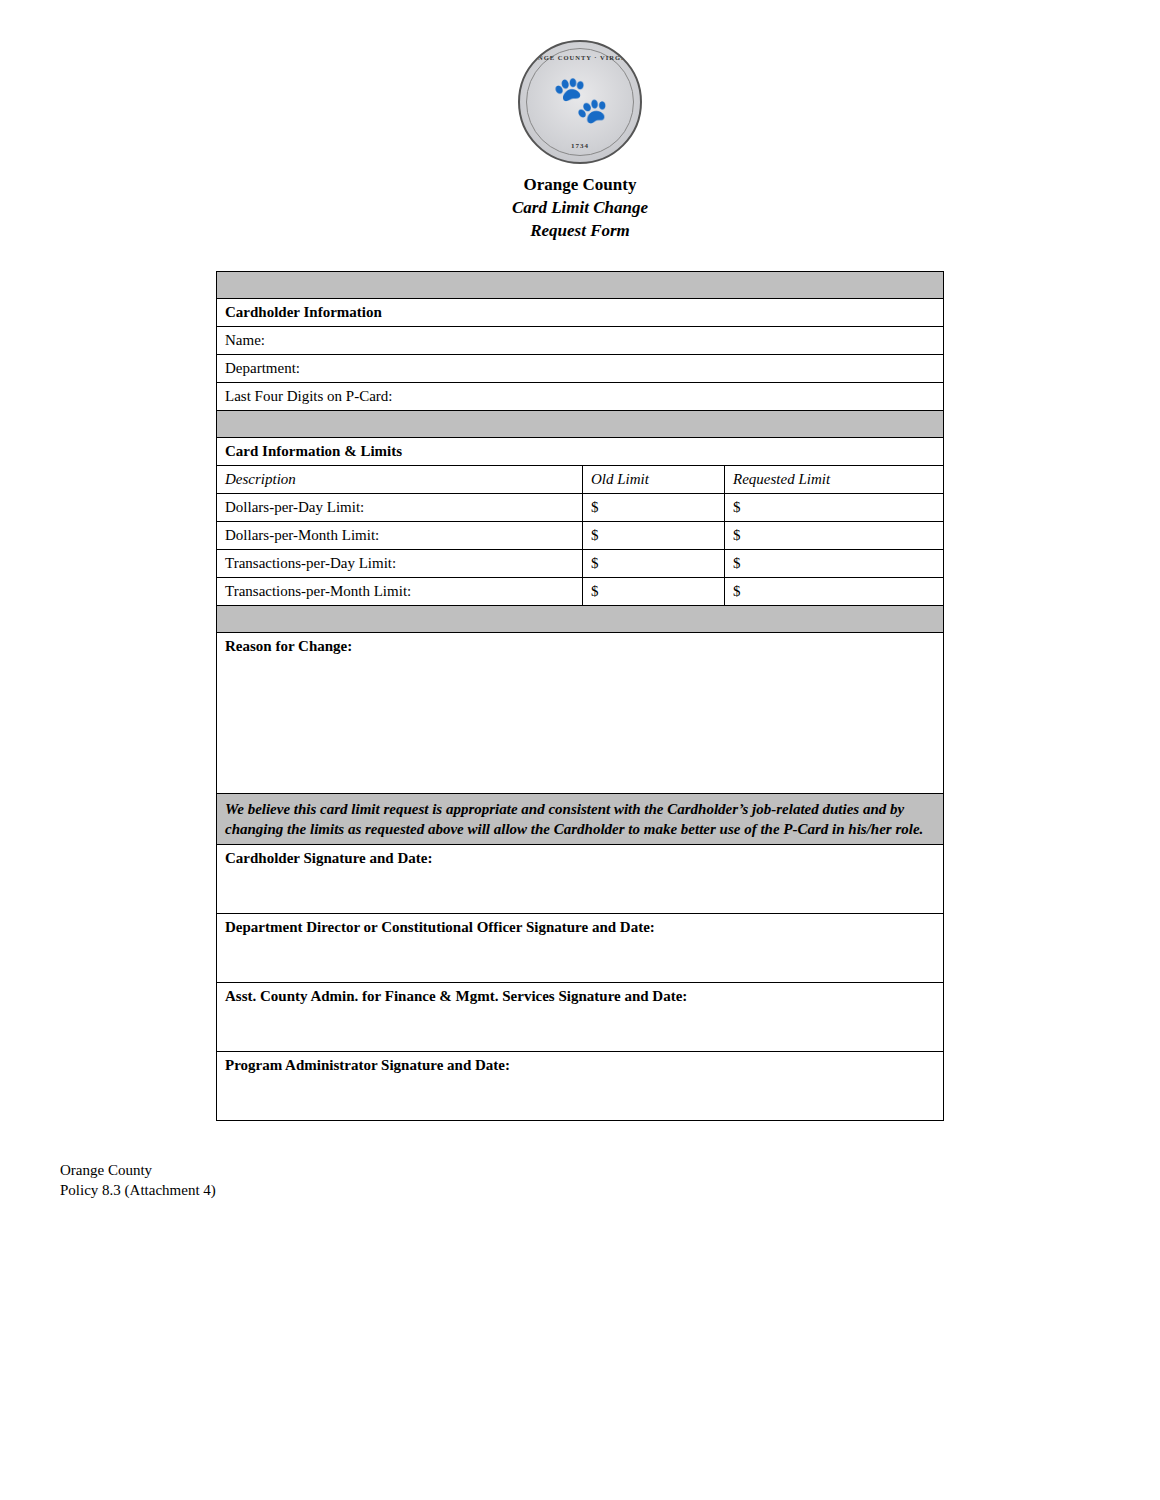ORANGE COUNTY · VIRGINIA
🐾
1734
Orange County Card Limit Change Request Form
| Cardholder Information |
| Name: |
| Department: |
| Last Four Digits on P-Card: |
| Card Information & Limits |
| Description | Old Limit | Requested Limit |
| Dollars-per-Day Limit: | $ | $ |
| Dollars-per-Month Limit: | $ | $ |
| Transactions-per-Day Limit: | $ | $ |
| Transactions-per-Month Limit: | $ | $ |
| Reason for Change: |
| We believe this card limit request is appropriate and consistent with the Cardholder’s job-related duties and by changing the limits as requested above will allow the Cardholder to make better use of the P-Card in his/her role. |
| Cardholder Signature and Date: |
| Department Director or Constitutional Officer Signature and Date: |
| Asst. County Admin. for Finance & Mgmt. Services Signature and Date: |
| Program Administrator Signature and Date: |
Orange County
Policy 8.3 (Attachment 4)